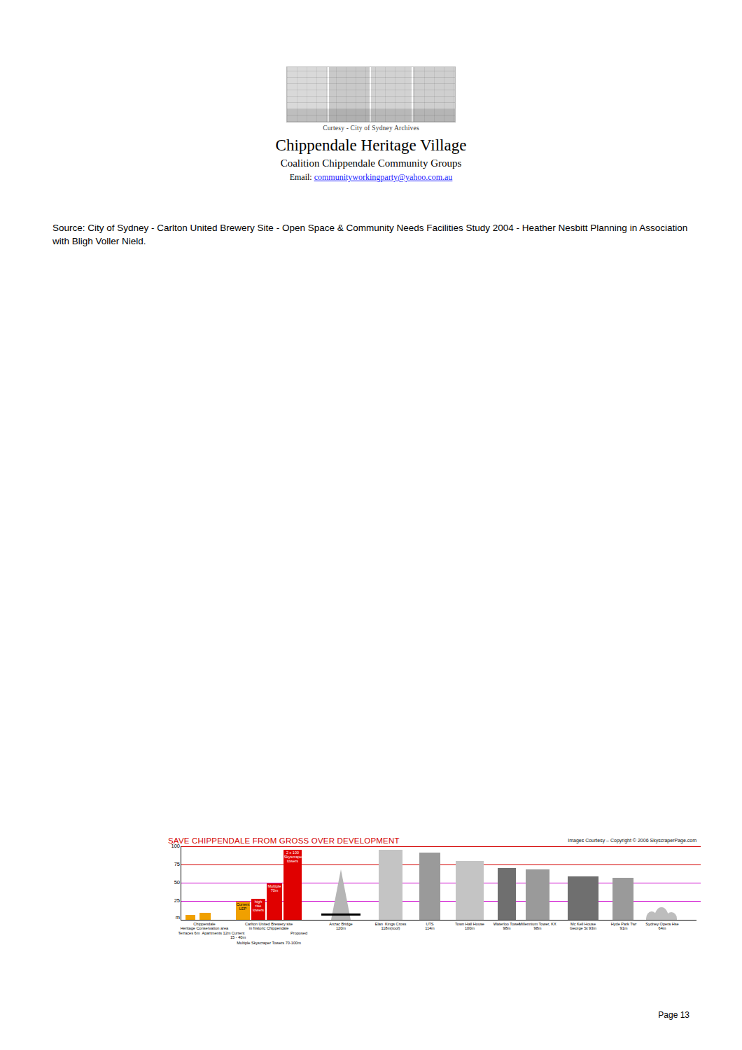Curtesy - City of Sydney Archives
Chippendale Heritage Village
Coalition Chippendale Community Groups
Email: communityworkingparty@yahoo.com.au
Source: City of Sydney - Carlton United Brewery Site - Open Space & Community Needs Facilities Study 2004 - Heather Nesbitt Planning in Association with Bligh Voller Nield.
SAVE CHIPPENDALE FROM GROSS OVER DEVELOPMENT
Images Courtesy – Copyright © 2006 SkyscraperPage.com
100 75 50 25 m
Chippendale
Heritage Conservation area
Terraces 6m Apartments 12m
Current
LEP
high rise
towers
Multiple
70m
2 x 100
Skyscraper
towers
Carlton United Brewery site
in historic Chippendale
Current
15 - 40m Proposed
Multiple Skyscraper Towers 70-100m
Anzac Bridge
120m
Elan Kings Cross
118m(roof)
UTS
114m
Town Hall House
100m
Waterloo Tower
98m
Millennium Tower, KX
98m
Mc Kell House
George St 93m
Hyde Park Twr
91m
Sydney Opera Hse
64m
Page 13